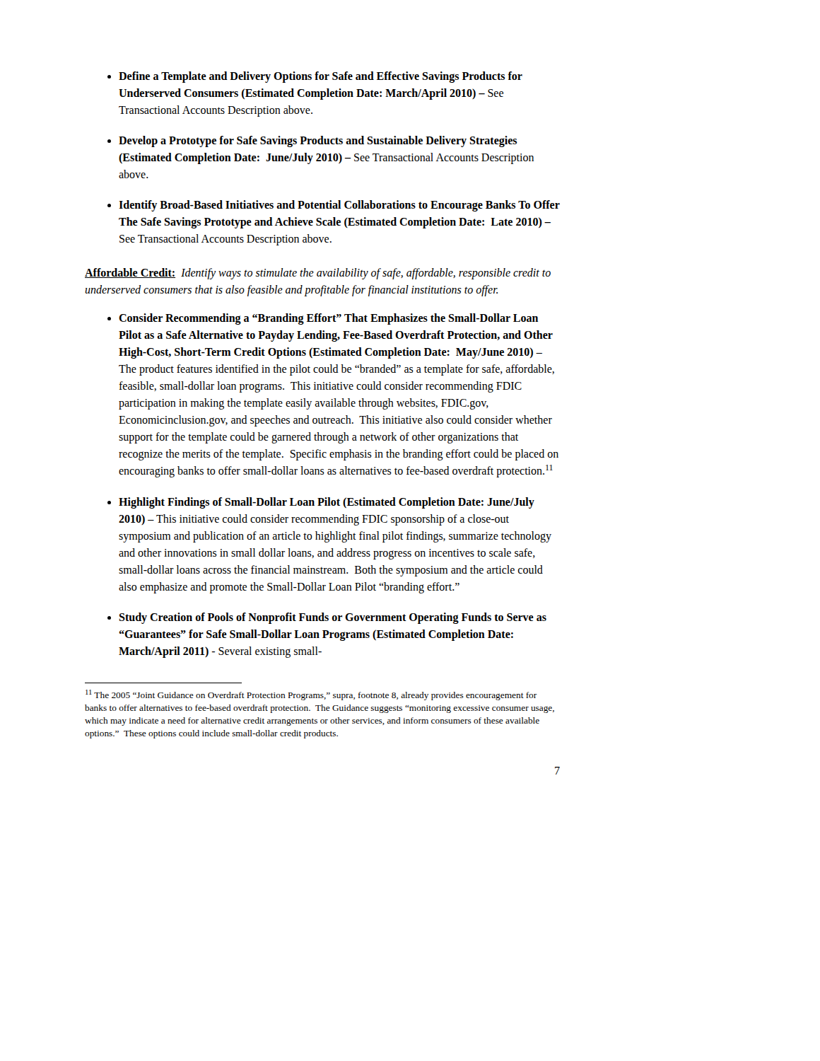Define a Template and Delivery Options for Safe and Effective Savings Products for Underserved Consumers (Estimated Completion Date: March/April 2010) – See Transactional Accounts Description above.
Develop a Prototype for Safe Savings Products and Sustainable Delivery Strategies (Estimated Completion Date: June/July 2010) – See Transactional Accounts Description above.
Identify Broad-Based Initiatives and Potential Collaborations to Encourage Banks To Offer The Safe Savings Prototype and Achieve Scale (Estimated Completion Date: Late 2010) – See Transactional Accounts Description above.
Affordable Credit: Identify ways to stimulate the availability of safe, affordable, responsible credit to underserved consumers that is also feasible and profitable for financial institutions to offer.
Consider Recommending a “Branding Effort” That Emphasizes the Small-Dollar Loan Pilot as a Safe Alternative to Payday Lending, Fee-Based Overdraft Protection, and Other High-Cost, Short-Term Credit Options (Estimated Completion Date: May/June 2010) – The product features identified in the pilot could be “branded” as a template for safe, affordable, feasible, small-dollar loan programs. This initiative could consider recommending FDIC participation in making the template easily available through websites, FDIC.gov, Economicinclusion.gov, and speeches and outreach. This initiative also could consider whether support for the template could be garnered through a network of other organizations that recognize the merits of the template. Specific emphasis in the branding effort could be placed on encouraging banks to offer small-dollar loans as alternatives to fee-based overdraft protection.11
Highlight Findings of Small-Dollar Loan Pilot (Estimated Completion Date: June/July 2010) – This initiative could consider recommending FDIC sponsorship of a close-out symposium and publication of an article to highlight final pilot findings, summarize technology and other innovations in small dollar loans, and address progress on incentives to scale safe, small-dollar loans across the financial mainstream. Both the symposium and the article could also emphasize and promote the Small-Dollar Loan Pilot “branding effort.”
Study Creation of Pools of Nonprofit Funds or Government Operating Funds to Serve as “Guarantees” for Safe Small-Dollar Loan Programs (Estimated Completion Date: March/April 2011) - Several existing small-
11 The 2005 “Joint Guidance on Overdraft Protection Programs,” supra, footnote 8, already provides encouragement for banks to offer alternatives to fee-based overdraft protection. The Guidance suggests “monitoring excessive consumer usage, which may indicate a need for alternative credit arrangements or other services, and inform consumers of these available options.” These options could include small-dollar credit products.
7